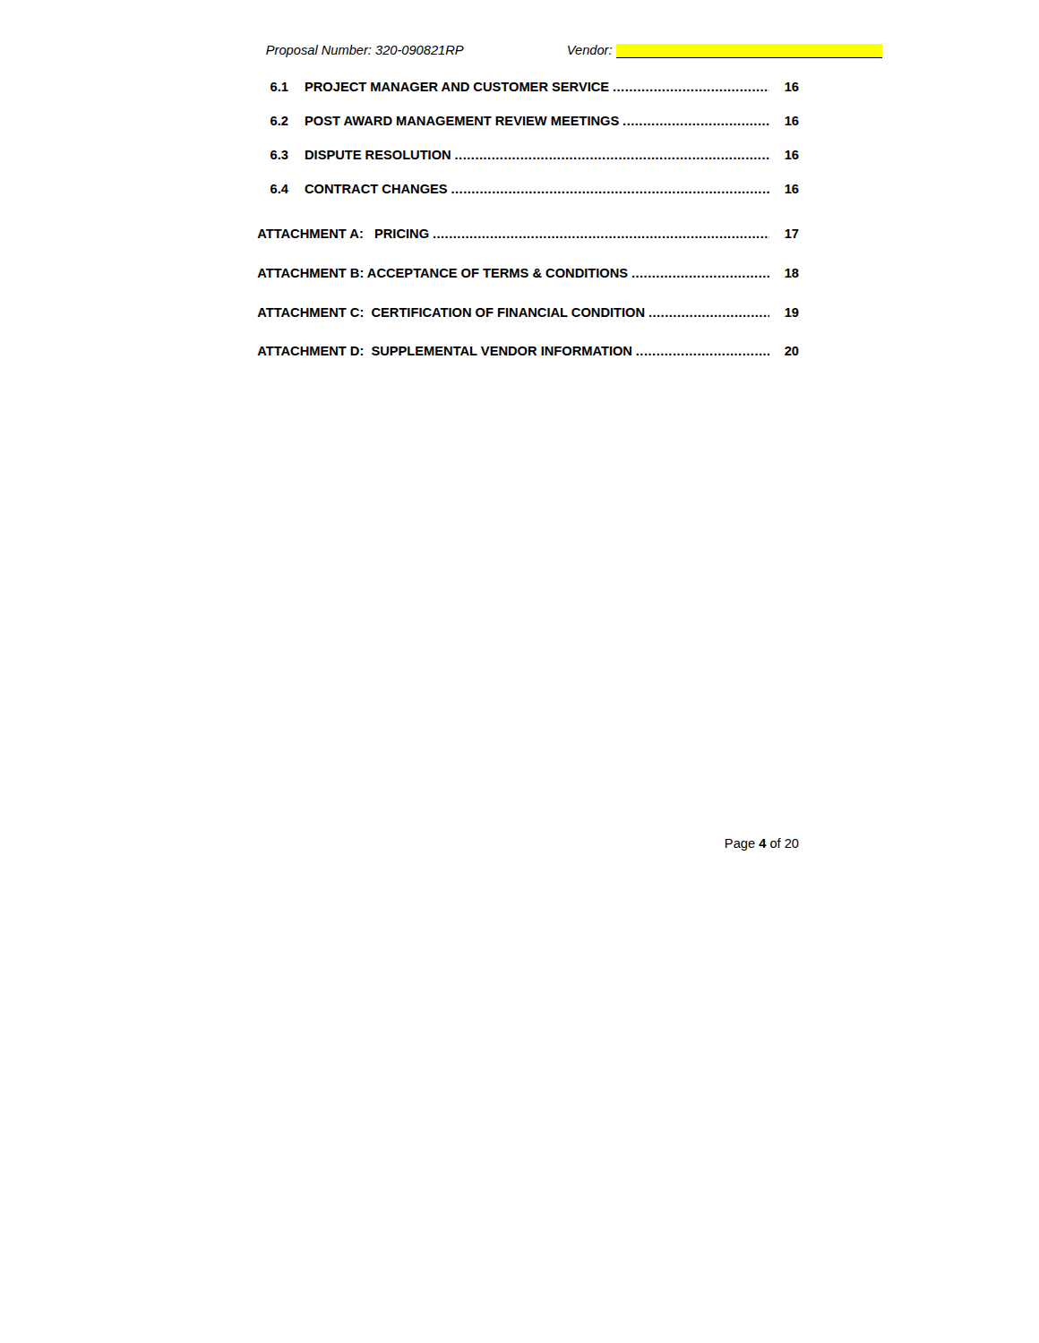Proposal Number: 320-090821RP Vendor:
6.1 PROJECT MANAGER AND CUSTOMER SERVICE ........................................................... 16
6.2 POST AWARD MANAGEMENT REVIEW MEETINGS ....................................................... 16
6.3 DISPUTE RESOLUTION .................................................................................................... 16
6.4 CONTRACT CHANGES .................................................................................................... 16
ATTACHMENT A: PRICING ......................................................................................................... 17
ATTACHMENT B: ACCEPTANCE OF TERMS & CONDITIONS ....................................................... 18
ATTACHMENT C: CERTIFICATION OF FINANCIAL CONDITION .................................................. 19
ATTACHMENT D: SUPPLEMENTAL VENDOR INFORMATION ...................................................... 20
Page 4 of 20